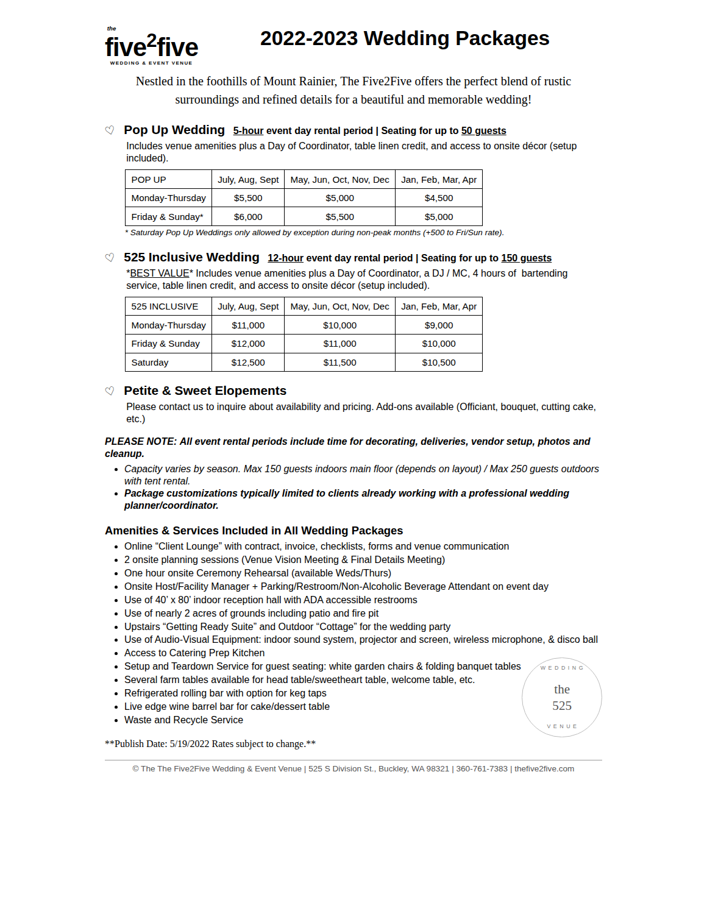the five2five WEDDING & EVENT VENUE
2022-2023 Wedding Packages
Nestled in the foothills of Mount Rainier, The Five2Five offers the perfect blend of rustic surroundings and refined details for a beautiful and memorable wedding!
♡
Pop Up Wedding
5-hour event day rental period | Seating for up to 50 guests
Includes venue amenities plus a Day of Coordinator, table linen credit, and access to onsite décor (setup included).
| POP UP | July, Aug, Sept | May, Jun, Oct, Nov, Dec | Jan, Feb, Mar, Apr |
| --- | --- | --- | --- |
| Monday-Thursday | $5,500 | $5,000 | $4,500 |
| Friday & Sunday* | $6,000 | $5,500 | $5,000 |
* Saturday Pop Up Weddings only allowed by exception during non-peak months (+500 to Fri/Sun rate).
♡
525 Inclusive Wedding
12-hour event day rental period | Seating for up to 150 guests
*BEST VALUE* Includes venue amenities plus a Day of Coordinator, a DJ / MC, 4 hours of bartending service, table linen credit, and access to onsite décor (setup included).
| 525 INCLUSIVE | July, Aug, Sept | May, Jun, Oct, Nov, Dec | Jan, Feb, Mar, Apr |
| --- | --- | --- | --- |
| Monday-Thursday | $11,000 | $10,000 | $9,000 |
| Friday & Sunday | $12,000 | $11,000 | $10,000 |
| Saturday | $12,500 | $11,500 | $10,500 |
♡
Petite & Sweet Elopements
Please contact us to inquire about availability and pricing. Add-ons available (Officiant, bouquet, cutting cake, etc.)
PLEASE NOTE: All event rental periods include time for decorating, deliveries, vendor setup, photos and cleanup.
Capacity varies by season. Max 150 guests indoors main floor (depends on layout) / Max 250 guests outdoors with tent rental.
Package customizations typically limited to clients already working with a professional wedding planner/coordinator.
Amenities & Services Included in All Wedding Packages
Online “Client Lounge” with contract, invoice, checklists, forms and venue communication
2 onsite planning sessions (Venue Vision Meeting & Final Details Meeting)
One hour onsite Ceremony Rehearsal (available Weds/Thurs)
Onsite Host/Facility Manager + Parking/Restroom/Non-Alcoholic Beverage Attendant on event day
Use of 40’ x 80’ indoor reception hall with ADA accessible restrooms
Use of nearly 2 acres of grounds including patio and fire pit
Upstairs “Getting Ready Suite” and Outdoor “Cottage” for the wedding party
Use of Audio-Visual Equipment: indoor sound system, projector and screen, wireless microphone, & disco ball
Access to Catering Prep Kitchen
Setup and Teardown Service for guest seating: white garden chairs & folding banquet tables
Several farm tables available for head table/sweetheart table, welcome table, etc.
Refrigerated rolling bar with option for keg taps
Live edge wine barrel bar for cake/dessert table
Waste and Recycle Service
W E D D I N G
the
525
V E N U E
**Publish Date: 5/19/2022 Rates subject to change.**
© The The Five2Five Wedding & Event Venue | 525 S Division St., Buckley, WA 98321 | 360-761-7383 | thefive2five.com